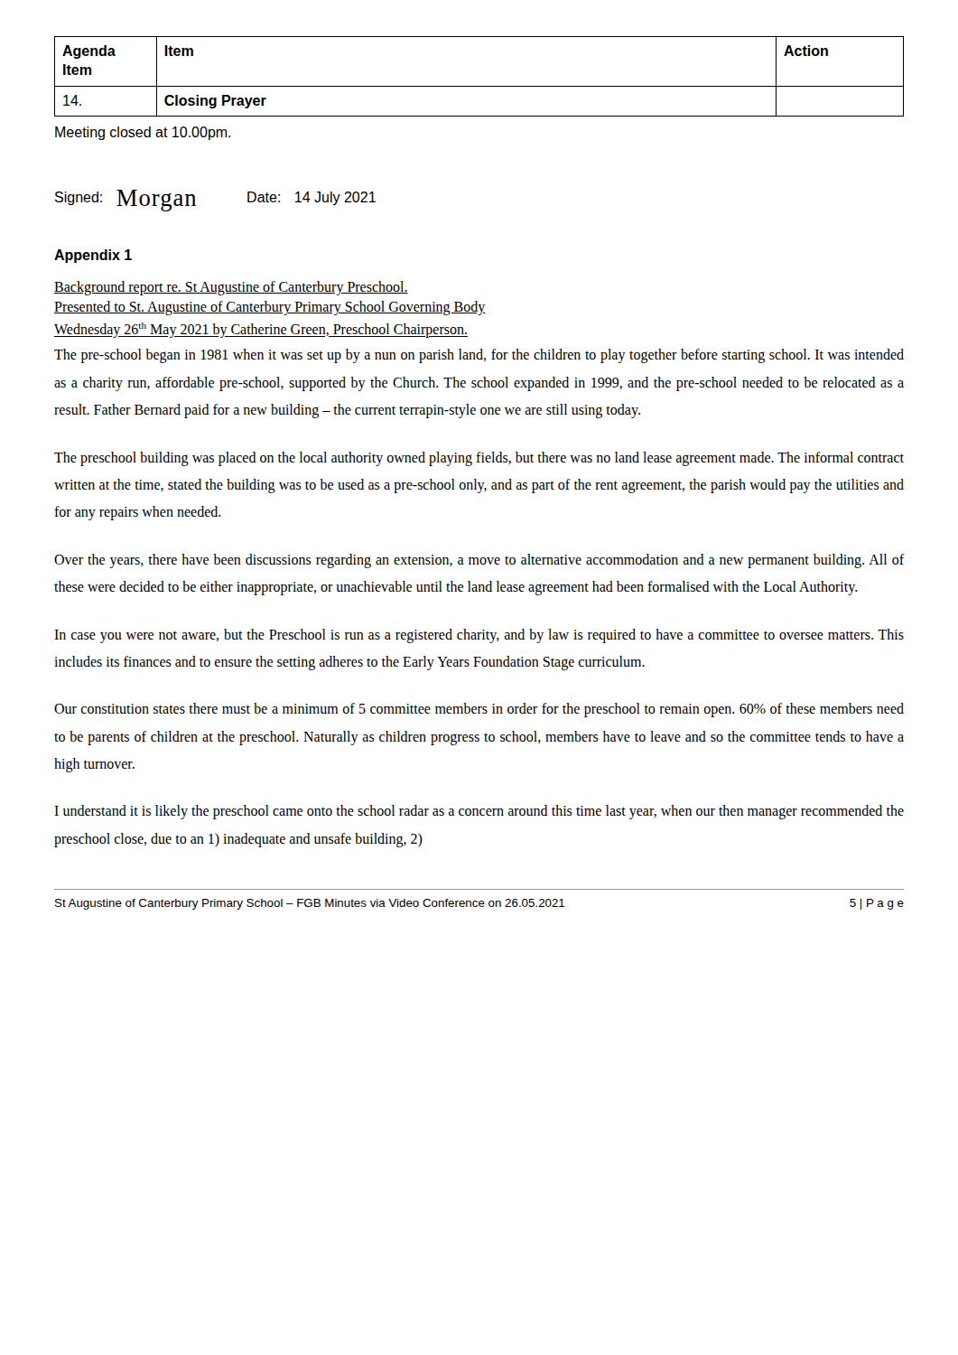| Agenda Item | Item | Action |
| --- | --- | --- |
| 14. | Closing Prayer | |
Meeting closed at 10.00pm.
Signed: Morgan Date: 14 July 2021
Appendix 1
Background report re. St Augustine of Canterbury Preschool.
Presented to St. Augustine of Canterbury Primary School Governing Body
Wednesday 26th May 2021 by Catherine Green, Preschool Chairperson.
The pre-school began in 1981 when it was set up by a nun on parish land, for the children to play together before starting school. It was intended as a charity run, affordable pre-school, supported by the Church. The school expanded in 1999, and the pre-school needed to be relocated as a result. Father Bernard paid for a new building – the current terrapin-style one we are still using today.
The preschool building was placed on the local authority owned playing fields, but there was no land lease agreement made. The informal contract written at the time, stated the building was to be used as a pre-school only, and as part of the rent agreement, the parish would pay the utilities and for any repairs when needed.
Over the years, there have been discussions regarding an extension, a move to alternative accommodation and a new permanent building. All of these were decided to be either inappropriate, or unachievable until the land lease agreement had been formalised with the Local Authority.
In case you were not aware, but the Preschool is run as a registered charity, and by law is required to have a committee to oversee matters. This includes its finances and to ensure the setting adheres to the Early Years Foundation Stage curriculum.
Our constitution states there must be a minimum of 5 committee members in order for the preschool to remain open. 60% of these members need to be parents of children at the preschool. Naturally as children progress to school, members have to leave and so the committee tends to have a high turnover.
I understand it is likely the preschool came onto the school radar as a concern around this time last year, when our then manager recommended the preschool close, due to an 1) inadequate and unsafe building, 2)
St Augustine of Canterbury Primary School – FGB Minutes via Video Conference on 26.05.2021
5 | P a g e